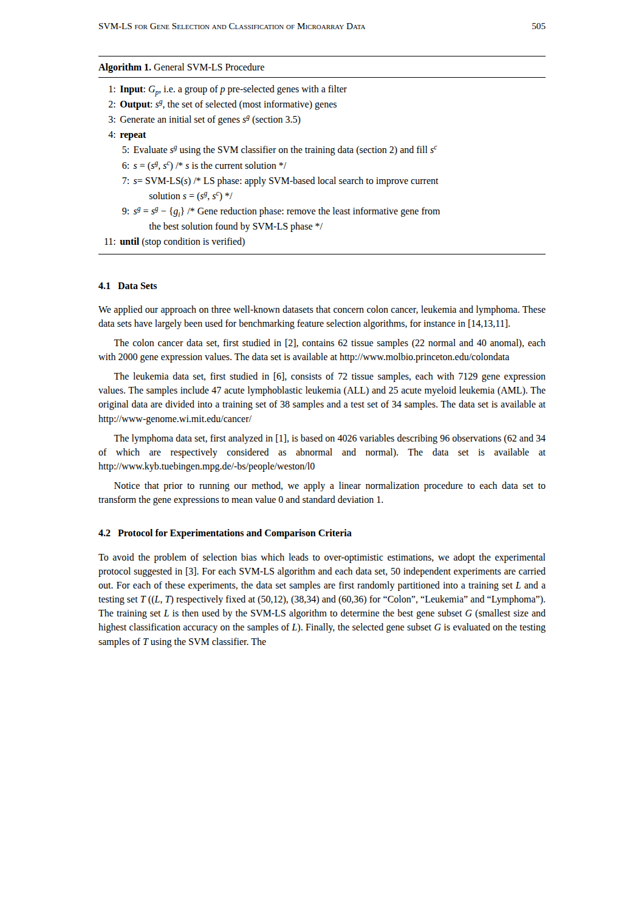SVM-LS for Gene Selection and Classification of Microarray Data 505
Algorithm 1. General SVM-LS Procedure
Input: Gp, i.e. a group of p pre-selected genes with a filter
Output: sg, the set of selected (most informative) genes
Generate an initial set of genes sg (section 3.5)
repeat
Evaluate sg using the SVM classifier on the training data (section 2) and fill sc
s = (sg, sc) /* s is the current solution */
s= SVM-LS(s) /* LS phase: apply SVM-based local search to improve current
solution s = (sg, sc) */
sg = sg − {gi} /* Gene reduction phase: remove the least informative gene from
the best solution found by SVM-LS phase */
until (stop condition is verified)
4.1 Data Sets
We applied our approach on three well-known datasets that concern colon cancer, leukemia and lymphoma. These data sets have largely been used for benchmarking feature selection algorithms, for instance in [14,13,11].
The colon cancer data set, first studied in [2], contains 62 tissue samples (22 normal and 40 anomal), each with 2000 gene expression values. The data set is available at http://www.molbio.princeton.edu/colondata
The leukemia data set, first studied in [6], consists of 72 tissue samples, each with 7129 gene expression values. The samples include 47 acute lymphoblastic leukemia (ALL) and 25 acute myeloid leukemia (AML). The original data are divided into a training set of 38 samples and a test set of 34 samples. The data set is available at http://www-genome.wi.mit.edu/cancer/
The lymphoma data set, first analyzed in [1], is based on 4026 variables describing 96 observations (62 and 34 of which are respectively considered as abnormal and normal). The data set is available at http://www.kyb.tuebingen.mpg.de/-bs/people/weston/l0
Notice that prior to running our method, we apply a linear normalization procedure to each data set to transform the gene expressions to mean value 0 and standard deviation 1.
4.2 Protocol for Experimentations and Comparison Criteria
To avoid the problem of selection bias which leads to over-optimistic estimations, we adopt the experimental protocol suggested in [3]. For each SVM-LS algorithm and each data set, 50 independent experiments are carried out. For each of these experiments, the data set samples are first randomly partitioned into a training set L and a testing set T ((L, T) respectively fixed at (50,12), (38,34) and (60,36) for “Colon”, “Leukemia” and “Lymphoma”). The training set L is then used by the SVM-LS algorithm to determine the best gene subset G (smallest size and highest classification accuracy on the samples of L). Finally, the selected gene subset G is evaluated on the testing samples of T using the SVM classifier. The